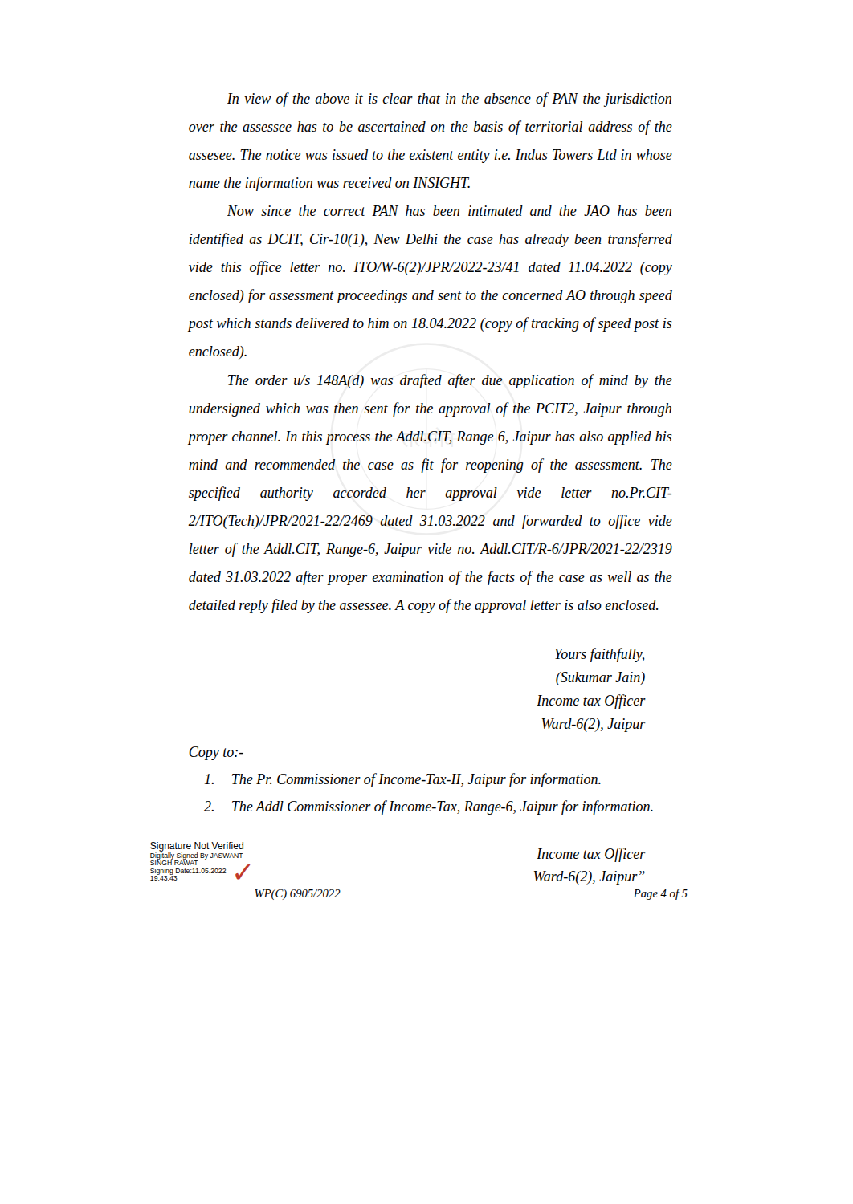सत्यमेव
In view of the above it is clear that in the absence of PAN the jurisdiction over the assessee has to be ascertained on the basis of territorial address of the assesee. The notice was issued to the existent entity i.e. Indus Towers Ltd in whose name the information was received on INSIGHT.
Now since the correct PAN has been intimated and the JAO has been identified as DCIT, Cir-10(1), New Delhi the case has already been transferred vide this office letter no. ITO/W-6(2)/JPR/2022-23/41 dated 11.04.2022 (copy enclosed) for assessment proceedings and sent to the concerned AO through speed post which stands delivered to him on 18.04.2022 (copy of tracking of speed post is enclosed).
The order u/s 148A(d) was drafted after due application of mind by the undersigned which was then sent for the approval of the PCIT2, Jaipur through proper channel. In this process the Addl.CIT, Range 6, Jaipur has also applied his mind and recommended the case as fit for reopening of the assessment. The specified authority accorded her approval vide letter no.Pr.CIT-2/ITO(Tech)/JPR/2021-22/2469 dated 31.03.2022 and forwarded to office vide letter of the Addl.CIT, Range-6, Jaipur vide no. Addl.CIT/R-6/JPR/2021-22/2319 dated 31.03.2022 after proper examination of the facts of the case as well as the detailed reply filed by the assessee. A copy of the approval letter is also enclosed.
Yours faithfully,
(Sukumar Jain)
Income tax Officer
Ward-6(2), Jaipur
Copy to:-
1. The Pr. Commissioner of Income-Tax-II, Jaipur for information.
2. The Addl Commissioner of Income-Tax, Range-6, Jaipur for information.
Income tax Officer
Ward-6(2), Jaipur”
Signature Not Verified
Digitally Signed By JASWANT
SINGH RAWAT
Signing Date:11.05.2022
19:43:43
✓
WP(C) 6905/2022 Page 4 of 5